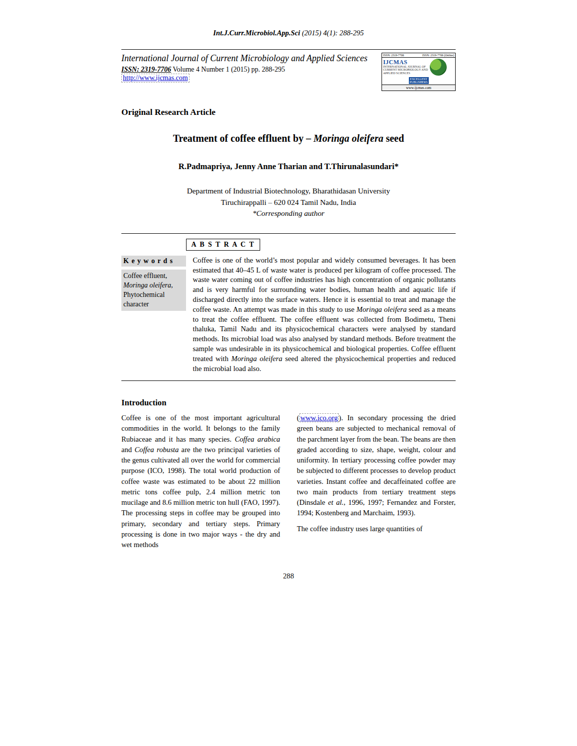Int.J.Curr.Microbiol.App.Sci (2015) 4(1): 288-295
International Journal of Current Microbiology and Applied Sciences
ISSN: 2319-7706 Volume 4 Number 1 (2015) pp. 288-295
http://www.ijcmas.com
ISSN: 2319-7706 ISSN: 2319-7706 (Online)
IJCMAS
INTERNATIONAL JOURNAL OF
CURRENT MICROBIOLOGY AND
APPLIED SCIENCES
EXCELLENT
PUBLISHERS
www.ijcmas.com
Original Research Article
Treatment of coffee effluent by – Moringa oleifera seed
R.Padmapriya, Jenny Anne Tharian and T.Thirunalasundari*
Department of Industrial Biotechnology, Bharathidasan University
Tiruchirappalli – 620 024 Tamil Nadu, India
*Corresponding author
A B S T R A C T
K e y w o r d s
Coffee effluent,
Moringa oleifera,
Phytochemical character
Coffee is one of the world’s most popular and widely consumed beverages. It has been estimated that 40–45 L of waste water is produced per kilogram of coffee processed. The waste water coming out of coffee industries has high concentration of organic pollutants and is very harmful for surrounding water bodies, human health and aquatic life if discharged directly into the surface waters. Hence it is essential to treat and manage the coffee waste. An attempt was made in this study to use Moringa oleifera seed as a means to treat the coffee effluent. The coffee effluent was collected from Bodimetu, Theni thaluka, Tamil Nadu and its physicochemical characters were analysed by standard methods. Its microbial load was also analysed by standard methods. Before treatment the sample was undesirable in its physicochemical and biological properties. Coffee effluent treated with Moringa oleifera seed altered the physicochemical properties and reduced the microbial load also.
Introduction
Coffee is one of the most important agricultural commodities in the world. It belongs to the family Rubiaceae and it has many species. Coffea arabica and Coffea robusta are the two principal varieties of the genus cultivated all over the world for commercial purpose (ICO, 1998). The total world production of coffee waste was estimated to be about 22 million metric tons coffee pulp, 2.4 million metric ton mucilage and 8.6 million metric ton hull (FAO, 1997). The processing steps in coffee may be grouped into primary, secondary and tertiary steps. Primary processing is done in two major ways - the dry and wet methods
(www.ico.org). In secondary processing the dried green beans are subjected to mechanical removal of the parchment layer from the bean. The beans are then graded according to size, shape, weight, colour and uniformity. In tertiary processing coffee powder may be subjected to different processes to develop product varieties. Instant coffee and decaffeinated coffee are two main products from tertiary treatment steps (Dinsdale et al., 1996, 1997; Fernandez and Forster, 1994; Kostenberg and Marchaim, 1993).
The coffee industry uses large quantities of
288